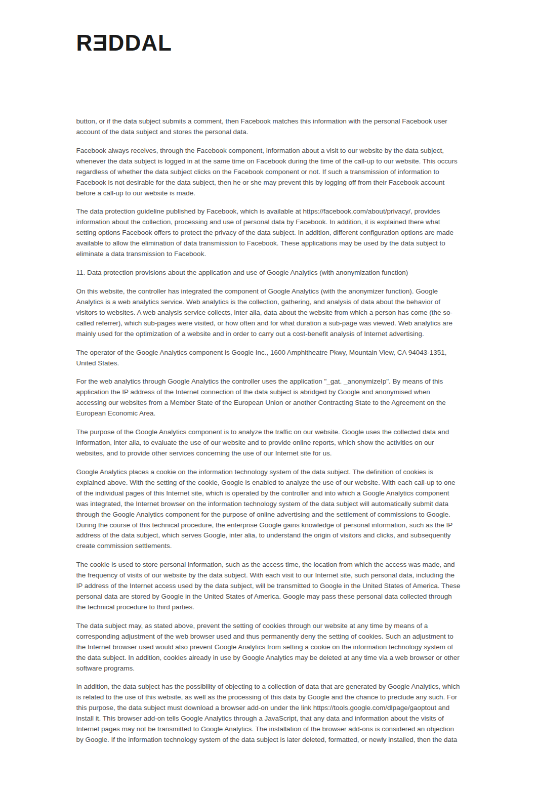RƎDDAL
button, or if the data subject submits a comment, then Facebook matches this information with the personal Facebook user account of the data subject and stores the personal data.
Facebook always receives, through the Facebook component, information about a visit to our website by the data subject, whenever the data subject is logged in at the same time on Facebook during the time of the call-up to our website. This occurs regardless of whether the data subject clicks on the Facebook component or not. If such a transmission of information to Facebook is not desirable for the data subject, then he or she may prevent this by logging off from their Facebook account before a call-up to our website is made.
The data protection guideline published by Facebook, which is available at https://facebook.com/about/privacy/, provides information about the collection, processing and use of personal data by Facebook. In addition, it is explained there what setting options Facebook offers to protect the privacy of the data subject. In addition, different configuration options are made available to allow the elimination of data transmission to Facebook. These applications may be used by the data subject to eliminate a data transmission to Facebook.
11. Data protection provisions about the application and use of Google Analytics (with anonymization function)
On this website, the controller has integrated the component of Google Analytics (with the anonymizer function). Google Analytics is a web analytics service. Web analytics is the collection, gathering, and analysis of data about the behavior of visitors to websites. A web analysis service collects, inter alia, data about the website from which a person has come (the so-called referrer), which sub-pages were visited, or how often and for what duration a sub-page was viewed. Web analytics are mainly used for the optimization of a website and in order to carry out a cost-benefit analysis of Internet advertising.
The operator of the Google Analytics component is Google Inc., 1600 Amphitheatre Pkwy, Mountain View, CA 94043-1351, United States.
For the web analytics through Google Analytics the controller uses the application "_gat. _anonymizeIp". By means of this application the IP address of the Internet connection of the data subject is abridged by Google and anonymised when accessing our websites from a Member State of the European Union or another Contracting State to the Agreement on the European Economic Area.
The purpose of the Google Analytics component is to analyze the traffic on our website. Google uses the collected data and information, inter alia, to evaluate the use of our website and to provide online reports, which show the activities on our websites, and to provide other services concerning the use of our Internet site for us.
Google Analytics places a cookie on the information technology system of the data subject. The definition of cookies is explained above. With the setting of the cookie, Google is enabled to analyze the use of our website. With each call-up to one of the individual pages of this Internet site, which is operated by the controller and into which a Google Analytics component was integrated, the Internet browser on the information technology system of the data subject will automatically submit data through the Google Analytics component for the purpose of online advertising and the settlement of commissions to Google. During the course of this technical procedure, the enterprise Google gains knowledge of personal information, such as the IP address of the data subject, which serves Google, inter alia, to understand the origin of visitors and clicks, and subsequently create commission settlements.
The cookie is used to store personal information, such as the access time, the location from which the access was made, and the frequency of visits of our website by the data subject. With each visit to our Internet site, such personal data, including the IP address of the Internet access used by the data subject, will be transmitted to Google in the United States of America. These personal data are stored by Google in the United States of America. Google may pass these personal data collected through the technical procedure to third parties.
The data subject may, as stated above, prevent the setting of cookies through our website at any time by means of a corresponding adjustment of the web browser used and thus permanently deny the setting of cookies. Such an adjustment to the Internet browser used would also prevent Google Analytics from setting a cookie on the information technology system of the data subject. In addition, cookies already in use by Google Analytics may be deleted at any time via a web browser or other software programs.
In addition, the data subject has the possibility of objecting to a collection of data that are generated by Google Analytics, which is related to the use of this website, as well as the processing of this data by Google and the chance to preclude any such. For this purpose, the data subject must download a browser add-on under the link https://tools.google.com/dlpage/gaoptout and install it. This browser add-on tells Google Analytics through a JavaScript, that any data and information about the visits of Internet pages may not be transmitted to Google Analytics. The installation of the browser add-ons is considered an objection by Google. If the information technology system of the data subject is later deleted, formatted, or newly installed, then the data